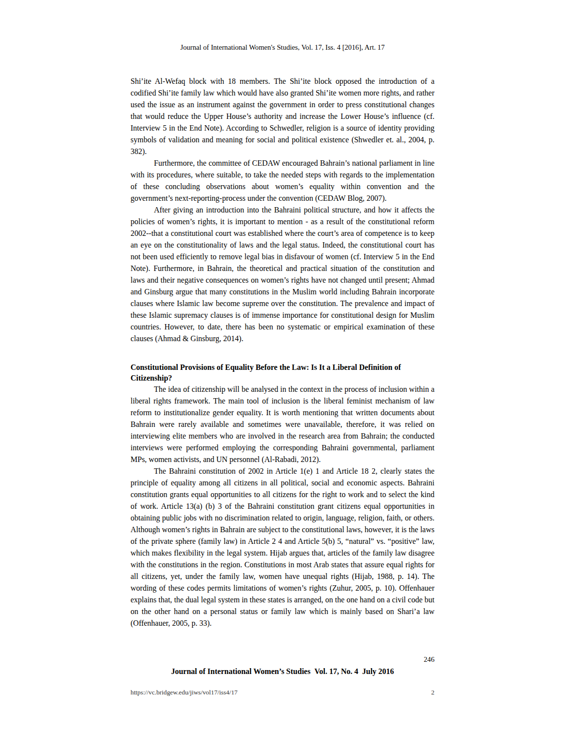Journal of International Women's Studies, Vol. 17, Iss. 4 [2016], Art. 17
Shi’ite Al-Wefaq block with 18 members. The Shi’ite block opposed the introduction of a codified Shi’ite family law which would have also granted Shi’ite women more rights, and rather used the issue as an instrument against the government in order to press constitutional changes that would reduce the Upper House’s authority and increase the Lower House’s influence (cf. Interview 5 in the End Note). According to Schwedler, religion is a source of identity providing symbols of validation and meaning for social and political existence (Shwedler et. al., 2004, p. 382).
Furthermore, the committee of CEDAW encouraged Bahrain’s national parliament in line with its procedures, where suitable, to take the needed steps with regards to the implementation of these concluding observations about women’s equality within convention and the government’s next-reporting-process under the convention (CEDAW Blog, 2007).
After giving an introduction into the Bahraini political structure, and how it affects the policies of women’s rights, it is important to mention - as a result of the constitutional reform 2002--that a constitutional court was established where the court’s area of competence is to keep an eye on the constitutionality of laws and the legal status. Indeed, the constitutional court has not been used efficiently to remove legal bias in disfavour of women (cf. Interview 5 in the End Note). Furthermore, in Bahrain, the theoretical and practical situation of the constitution and laws and their negative consequences on women’s rights have not changed until present; Ahmad and Ginsburg argue that many constitutions in the Muslim world including Bahrain incorporate clauses where Islamic law become supreme over the constitution. The prevalence and impact of these Islamic supremacy clauses is of immense importance for constitutional design for Muslim countries. However, to date, there has been no systematic or empirical examination of these clauses (Ahmad & Ginsburg, 2014).
Constitutional Provisions of Equality Before the Law: Is It a Liberal Definition of
Citizenship?
The idea of citizenship will be analysed in the context in the process of inclusion within a liberal rights framework. The main tool of inclusion is the liberal feminist mechanism of law reform to institutionalize gender equality. It is worth mentioning that written documents about Bahrain were rarely available and sometimes were unavailable, therefore, it was relied on interviewing elite members who are involved in the research area from Bahrain; the conducted interviews were performed employing the corresponding Bahraini governmental, parliament MPs, women activists, and UN personnel (Al-Rabadi, 2012).
The Bahraini constitution of 2002 in Article 1(e) 1 and Article 18 2, clearly states the principle of equality among all citizens in all political, social and economic aspects. Bahraini constitution grants equal opportunities to all citizens for the right to work and to select the kind of work. Article 13(a) (b) 3 of the Bahraini constitution grant citizens equal opportunities in obtaining public jobs with no discrimination related to origin, language, religion, faith, or others. Although women’s rights in Bahrain are subject to the constitutional laws, however, it is the laws of the private sphere (family law) in Article 2 4 and Article 5(b) 5, “natural” vs. “positive” law, which makes flexibility in the legal system. Hijab argues that, articles of the family law disagree with the constitutions in the region. Constitutions in most Arab states that assure equal rights for all citizens, yet, under the family law, women have unequal rights (Hijab, 1988, p. 14). The wording of these codes permits limitations of women’s rights (Zuhur, 2005, p. 10). Offenhauer explains that, the dual legal system in these states is arranged, on the one hand on a civil code but on the other hand on a personal status or family law which is mainly based on Shari’a law (Offenhauer, 2005, p. 33).
246
Journal of International Women’s Studies Vol. 17, No. 4 July 2016
https://vc.bridgew.edu/jiws/vol17/iss4/17 2